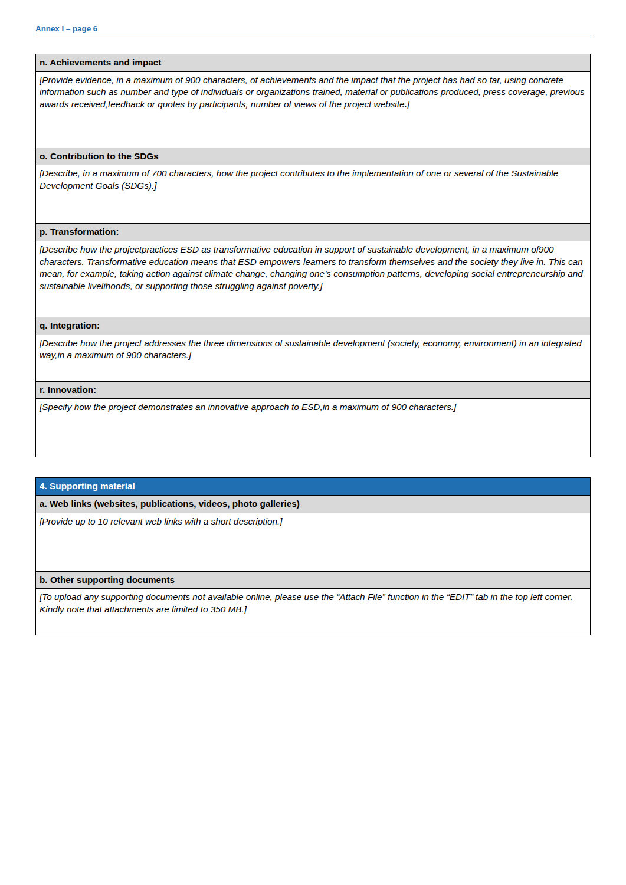Annex I – page 6
| n. Achievements and impact |
| [Provide evidence, in a maximum of 900 characters, of achievements and the impact that the project has had so far, using concrete information such as number and type of individuals or organizations trained, material or publications produced, press coverage, previous awards received,feedback or quotes by participants, number of views of the project website . ] |
| o. Contribution to the SDGs |
| [Describe, in a maximum of 700 characters, how the project contributes to the implementation of one or several of the Sustainable Development Goals (SDGs).] |
| p. Transformation: |
| [Describe how the projectpractices ESD as transformative education in support of sustainable development, in a maximum of900 characters. Transformative education means that ESD empowers learners to transform themselves and the society they live in. This can mean, for example, taking action against climate change, changing one’s consumption patterns, developing social entrepreneurship and sustainable livelihoods, or supporting those struggling against poverty.] |
| q. Integration: |
| [Describe how the project addresses the three dimensions of sustainable development (society, economy, environment) in an integrated way,in a maximum of 900 characters.] |
| r. Innovation: |
| [Specify how the project demonstrates an innovative approach to ESD,in a maximum of 900 characters.] |
| 4. Supporting material |
| a. Web links (websites, publications, videos, photo galleries) |
| [Provide up to 10 relevant web links with a short description.] |
| b. Other supporting documents |
| [To upload any supporting documents not available online, please use the “Attach File” function in the “EDIT” tab in the top left corner. Kindly note that attachments are limited to 350 MB.] |